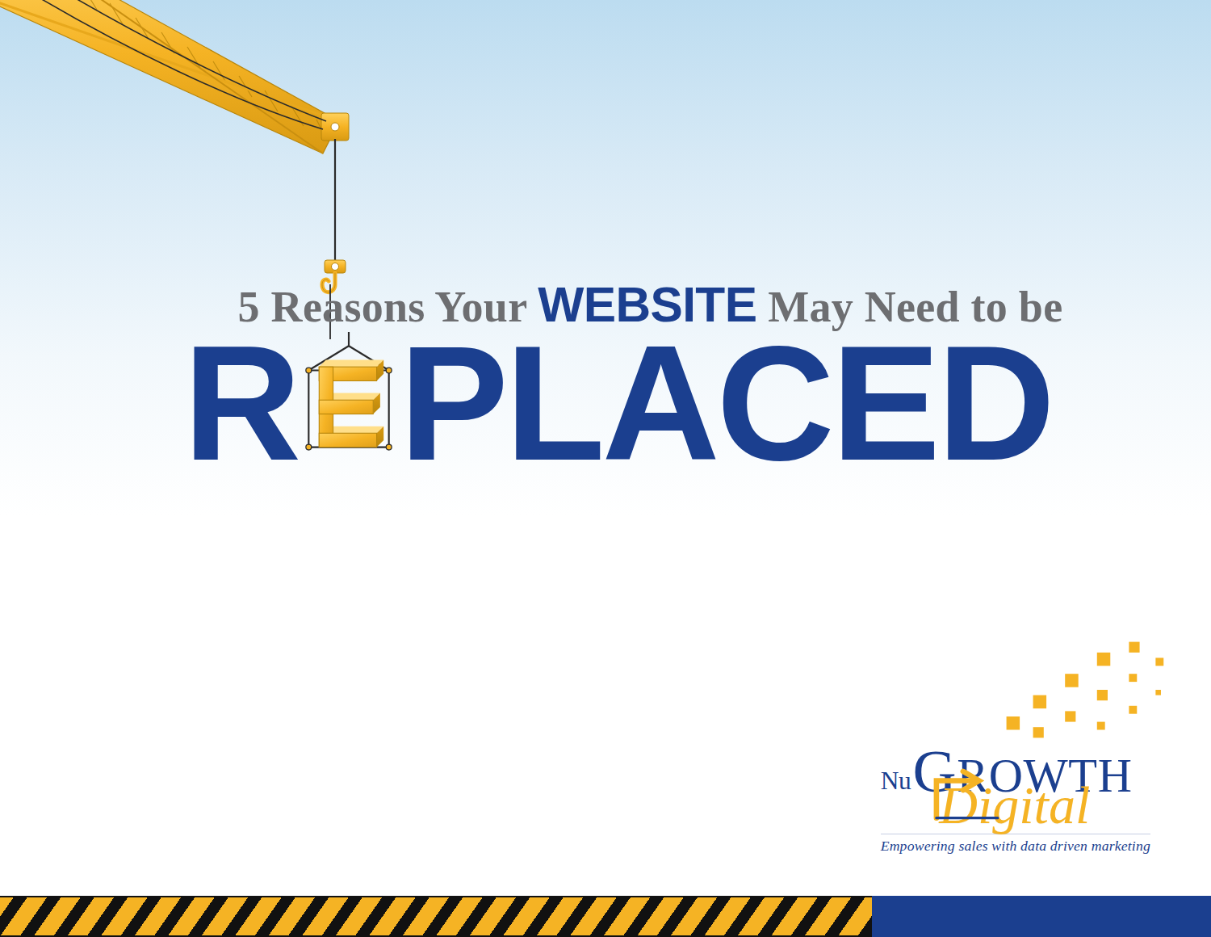5 Reasons Your WEBSITE May Need to be
R PLACED
Nu GROWTH
Digital
Empowering sales with data driven marketing